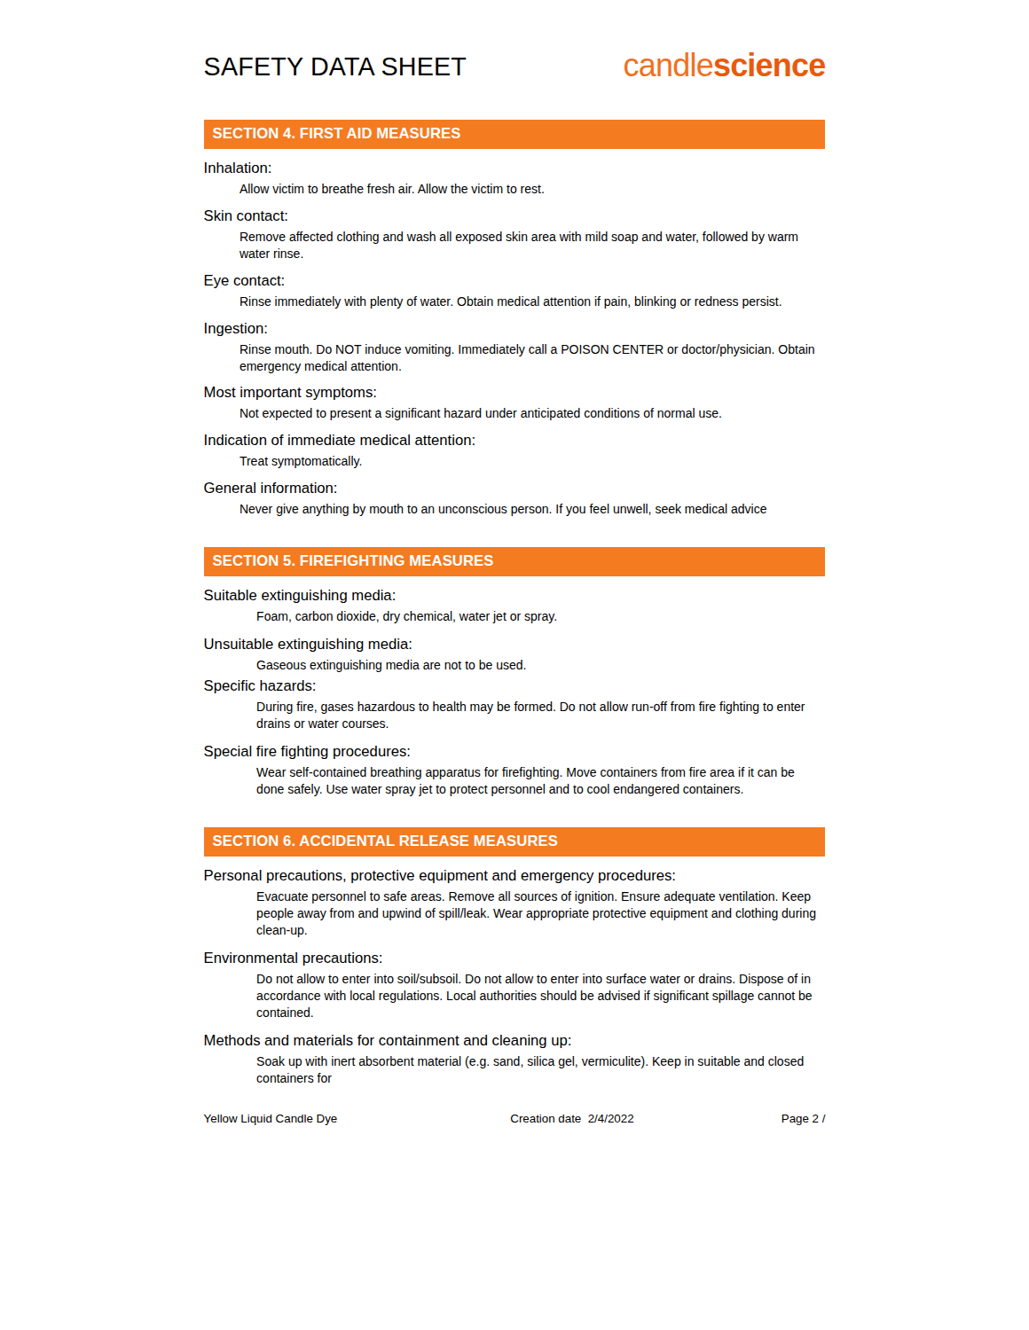SAFETY DATA SHEET
candle science
SECTION 4. FIRST AID MEASURES
Inhalation:
Allow victim to breathe fresh air. Allow the victim to rest.
Skin contact:
Remove affected clothing and wash all exposed skin area with mild soap and water, followed by warm water rinse.
Eye contact:
Rinse immediately with plenty of water. Obtain medical attention if pain, blinking or redness persist.
Ingestion:
Rinse mouth. Do NOT induce vomiting. Immediately call a POISON CENTER or doctor/physician. Obtain emergency medical attention.
Most important symptoms:
Not expected to present a significant hazard under anticipated conditions of normal use.
Indication of immediate medical attention:
Treat symptomatically.
General information:
Never give anything by mouth to an unconscious person. If you feel unwell, seek medical advice
SECTION 5. FIREFIGHTING MEASURES
Suitable extinguishing media:
Foam, carbon dioxide, dry chemical, water jet or spray.
Unsuitable extinguishing media:
Gaseous extinguishing media are not to be used.
Specific hazards:
During fire, gases hazardous to health may be formed. Do not allow run-off from fire fighting to enter drains or water courses.
Special fire fighting procedures:
Wear self-contained breathing apparatus for firefighting. Move containers from fire area if it can be done safely. Use water spray jet to protect personnel and to cool endangered containers.
SECTION 6. ACCIDENTAL RELEASE MEASURES
Personal precautions, protective equipment and emergency procedures:
Evacuate personnel to safe areas. Remove all sources of ignition. Ensure adequate ventilation. Keep people away from and upwind of spill/leak. Wear appropriate protective equipment and clothing during clean-up.
Environmental precautions:
Do not allow to enter into soil/subsoil. Do not allow to enter into surface water or drains. Dispose of in accordance with local regulations. Local authorities should be advised if significant spillage cannot be contained.
Methods and materials for containment and cleaning up:
Soak up with inert absorbent material (e.g. sand, silica gel, vermiculite). Keep in suitable and closed containers for
Yellow Liquid Candle Dye
Creation date 2/4/2022
Page 2 /